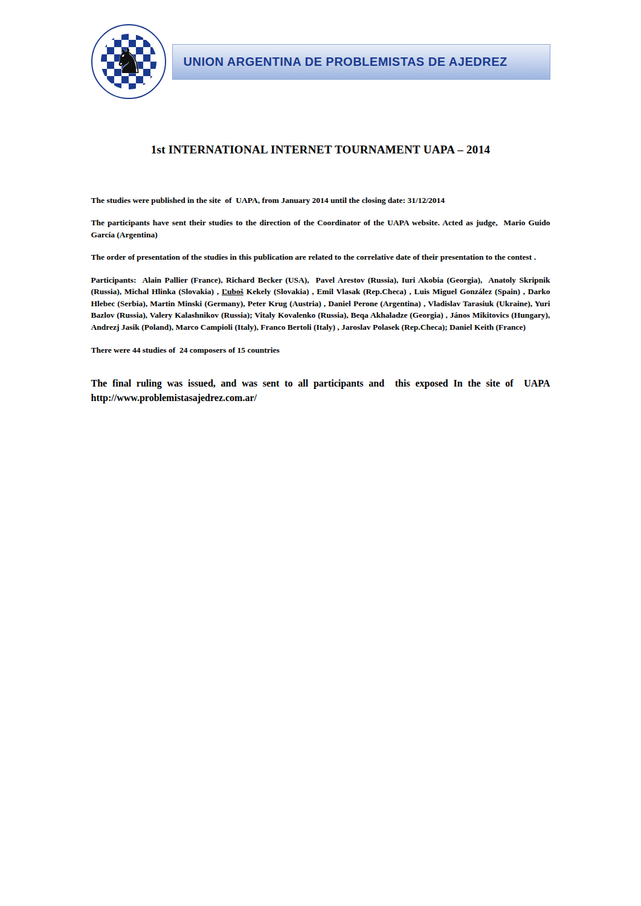♞
UNION ARGENTINA DE PROBLEMISTAS DE AJEDREZ
1st INTERNATIONAL INTERNET TOURNAMENT UAPA – 2014
The studies were published in the site of UAPA, from January 2014 until the closing date: 31/12/2014
The participants have sent their studies to the direction of the Coordinator of the UAPA website. Acted as judge, Mario Guido García (Argentina)
The order of presentation of the studies in this publication are related to the correlative date of their presentation to the contest .
Participants: Alain Pallier (France), Richard Becker (USA), Pavel Arestov (Russia), Iuri Akobia (Georgia), Anatoly Skripnik (Russia), Michal Hlinka (Slovakia) , Ľuboš Kekely (Slovakia) , Emil Vlasak (Rep.Checa) , Luis Miguel González (Spain) , Darko Hlebec (Serbia), Martin Minski (Germany), Peter Krug (Austria) , Daniel Perone (Argentina) , Vladislav Tarasiuk (Ukraine), Yuri Bazlov (Russia), Valery Kalashnikov (Russia); Vitaly Kovalenko (Russia), Beqa Akhaladze (Georgia) , János Mikitovics (Hungary), Andrezj Jasik (Poland), Marco Campioli (Italy), Franco Bertoli (Italy) , Jaroslav Polasek (Rep.Checa); Daniel Keith (France)
There were 44 studies of 24 composers of 15 countries
The final ruling was issued, and was sent to all participants and this exposed In the site of UAPA http://www.problemistasajedrez.com.ar/